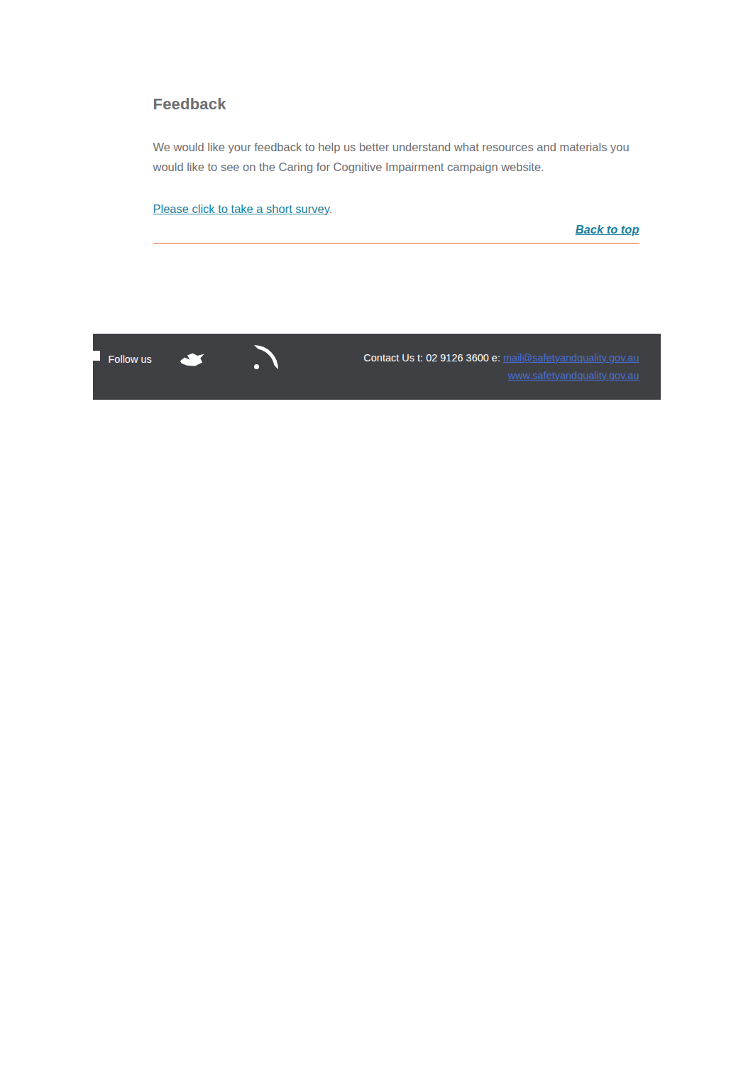Feedback
We would like your feedback to help us better understand what resources and materials you would like to see on the Caring for Cognitive Impairment campaign website.
Please click to take a short survey.
Back to top
Follow us
Contact Us t: 02 9126 3600 e: mail@safetyandquality.gov.au
www.safetyandquality.gov.au